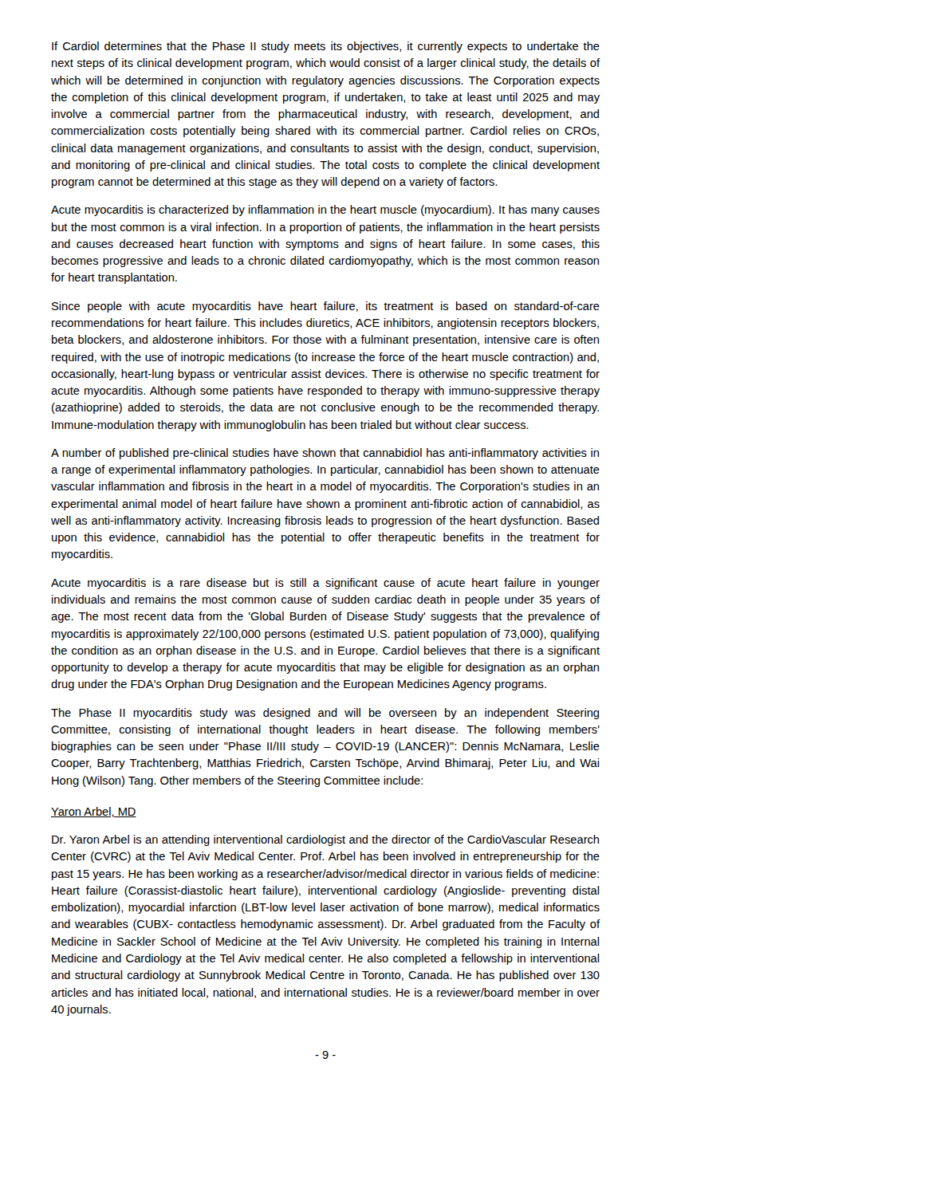If Cardiol determines that the Phase II study meets its objectives, it currently expects to undertake the next steps of its clinical development program, which would consist of a larger clinical study, the details of which will be determined in conjunction with regulatory agencies discussions. The Corporation expects the completion of this clinical development program, if undertaken, to take at least until 2025 and may involve a commercial partner from the pharmaceutical industry, with research, development, and commercialization costs potentially being shared with its commercial partner. Cardiol relies on CROs, clinical data management organizations, and consultants to assist with the design, conduct, supervision, and monitoring of pre-clinical and clinical studies. The total costs to complete the clinical development program cannot be determined at this stage as they will depend on a variety of factors.
Acute myocarditis is characterized by inflammation in the heart muscle (myocardium). It has many causes but the most common is a viral infection. In a proportion of patients, the inflammation in the heart persists and causes decreased heart function with symptoms and signs of heart failure. In some cases, this becomes progressive and leads to a chronic dilated cardiomyopathy, which is the most common reason for heart transplantation.
Since people with acute myocarditis have heart failure, its treatment is based on standard-of-care recommendations for heart failure. This includes diuretics, ACE inhibitors, angiotensin receptors blockers, beta blockers, and aldosterone inhibitors. For those with a fulminant presentation, intensive care is often required, with the use of inotropic medications (to increase the force of the heart muscle contraction) and, occasionally, heart-lung bypass or ventricular assist devices. There is otherwise no specific treatment for acute myocarditis. Although some patients have responded to therapy with immuno-suppressive therapy (azathioprine) added to steroids, the data are not conclusive enough to be the recommended therapy. Immune-modulation therapy with immunoglobulin has been trialed but without clear success.
A number of published pre-clinical studies have shown that cannabidiol has anti-inflammatory activities in a range of experimental inflammatory pathologies. In particular, cannabidiol has been shown to attenuate vascular inflammation and fibrosis in the heart in a model of myocarditis. The Corporation's studies in an experimental animal model of heart failure have shown a prominent anti-fibrotic action of cannabidiol, as well as anti-inflammatory activity. Increasing fibrosis leads to progression of the heart dysfunction. Based upon this evidence, cannabidiol has the potential to offer therapeutic benefits in the treatment for myocarditis.
Acute myocarditis is a rare disease but is still a significant cause of acute heart failure in younger individuals and remains the most common cause of sudden cardiac death in people under 35 years of age. The most recent data from the 'Global Burden of Disease Study' suggests that the prevalence of myocarditis is approximately 22/100,000 persons (estimated U.S. patient population of 73,000), qualifying the condition as an orphan disease in the U.S. and in Europe. Cardiol believes that there is a significant opportunity to develop a therapy for acute myocarditis that may be eligible for designation as an orphan drug under the FDA's Orphan Drug Designation and the European Medicines Agency programs.
The Phase II myocarditis study was designed and will be overseen by an independent Steering Committee, consisting of international thought leaders in heart disease. The following members' biographies can be seen under "Phase II/III study – COVID-19 (LANCER)": Dennis McNamara, Leslie Cooper, Barry Trachtenberg, Matthias Friedrich, Carsten Tschöpe, Arvind Bhimaraj, Peter Liu, and Wai Hong (Wilson) Tang. Other members of the Steering Committee include:
Yaron Arbel, MD
Dr. Yaron Arbel is an attending interventional cardiologist and the director of the CardioVascular Research Center (CVRC) at the Tel Aviv Medical Center. Prof. Arbel has been involved in entrepreneurship for the past 15 years. He has been working as a researcher/advisor/medical director in various fields of medicine: Heart failure (Corassist-diastolic heart failure), interventional cardiology (Angioslide- preventing distal embolization), myocardial infarction (LBT-low level laser activation of bone marrow), medical informatics and wearables (CUBX- contactless hemodynamic assessment). Dr. Arbel graduated from the Faculty of Medicine in Sackler School of Medicine at the Tel Aviv University. He completed his training in Internal Medicine and Cardiology at the Tel Aviv medical center. He also completed a fellowship in interventional and structural cardiology at Sunnybrook Medical Centre in Toronto, Canada. He has published over 130 articles and has initiated local, national, and international studies. He is a reviewer/board member in over 40 journals.
- 9 -